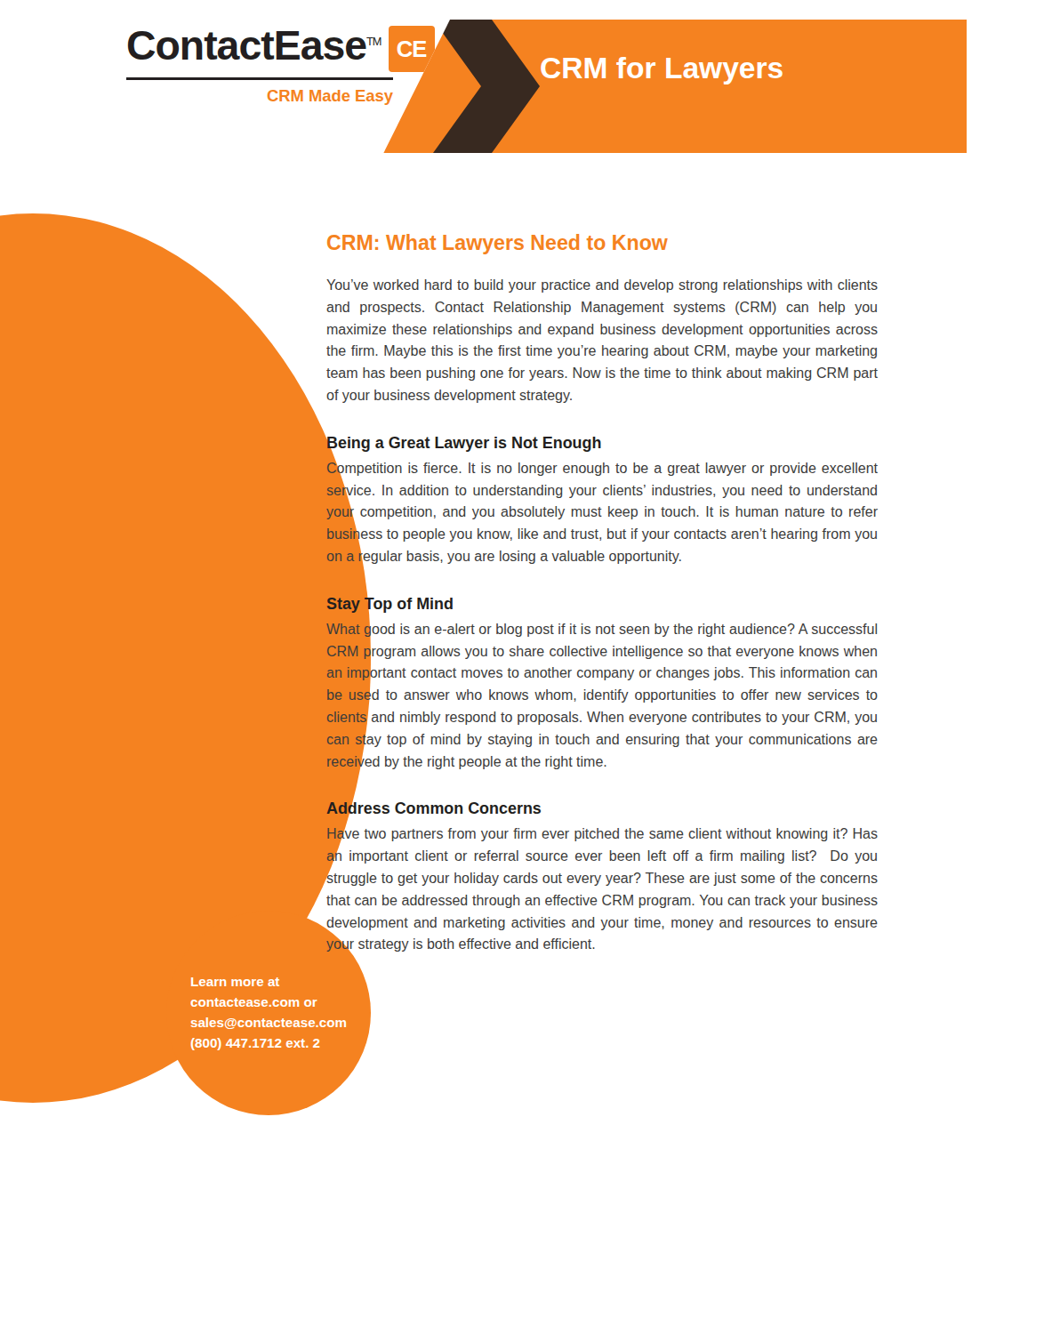ContactEase TM CE
CRM Made Easy
CRM for Lawyers
CRM: What Lawyers Need to Know
You’ve worked hard to build your practice and develop strong relationships with clients and prospects. Contact Relationship Management systems (CRM) can help you maximize these relationships and expand business development opportunities across the firm. Maybe this is the first time you’re hearing about CRM, maybe your marketing team has been pushing one for years. Now is the time to think about making CRM part of your business development strategy.
Being a Great Lawyer is Not Enough
Competition is fierce. It is no longer enough to be a great lawyer or provide excellent service. In addition to understanding your clients’ industries, you need to understand your competition, and you absolutely must keep in touch. It is human nature to refer business to people you know, like and trust, but if your contacts aren’t hearing from you on a regular basis, you are losing a valuable opportunity.
Stay Top of Mind
What good is an e-alert or blog post if it is not seen by the right audience? A successful CRM program allows you to share collective intelligence so that everyone knows when an important contact moves to another company or changes jobs. This information can be used to answer who knows whom, identify opportunities to offer new services to clients and nimbly respond to proposals. When everyone contributes to your CRM, you can stay top of mind by staying in touch and ensuring that your communications are received by the right people at the right time.
Address Common Concerns
Have two partners from your firm ever pitched the same client without knowing it? Has an important client or referral source ever been left off a firm mailing list? Do you struggle to get your holiday cards out every year? These are just some of the concerns that can be addressed through an effective CRM program. You can track your business development and marketing activities and your time, money and resources to ensure your strategy is both effective and efficient.
Learn more at
contactease.com or
sales@contactease.com
(800) 447.1712 ext. 2